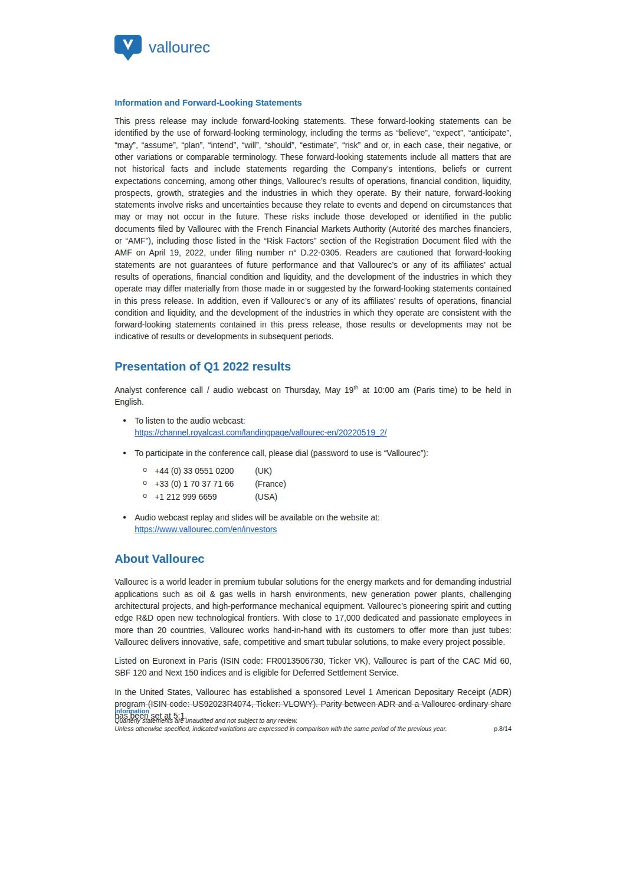vallourec
Information and Forward-Looking Statements
This press release may include forward-looking statements. These forward-looking statements can be identified by the use of forward-looking terminology, including the terms as “believe”, “expect”, “anticipate”, “may”, “assume”, “plan”, “intend”, “will”, “should”, “estimate”, “risk” and or, in each case, their negative, or other variations or comparable terminology. These forward-looking statements include all matters that are not historical facts and include statements regarding the Company’s intentions, beliefs or current expectations concerning, among other things, Vallourec’s results of operations, financial condition, liquidity, prospects, growth, strategies and the industries in which they operate. By their nature, forward-looking statements involve risks and uncertainties because they relate to events and depend on circumstances that may or may not occur in the future. These risks include those developed or identified in the public documents filed by Vallourec with the French Financial Markets Authority (Autorité des marches financiers, or “AMF”), including those listed in the “Risk Factors” section of the Registration Document filed with the AMF on April 19, 2022, under filing number n° D.22-0305. Readers are cautioned that forward-looking statements are not guarantees of future performance and that Vallourec’s or any of its affiliates’ actual results of operations, financial condition and liquidity, and the development of the industries in which they operate may differ materially from those made in or suggested by the forward-looking statements contained in this press release. In addition, even if Vallourec’s or any of its affiliates’ results of operations, financial condition and liquidity, and the development of the industries in which they operate are consistent with the forward-looking statements contained in this press release, those results or developments may not be indicative of results or developments in subsequent periods.
Presentation of Q1 2022 results
Analyst conference call / audio webcast on Thursday, May 19th at 10:00 am (Paris time) to be held in English.
To listen to the audio webcast:
https://channel.royalcast.com/landingpage/vallourec-en/20220519_2/
To participate in the conference call, please dial (password to use is “Vallourec”):
+44 (0) 33 0551 0200(UK)
+33 (0) 1 70 37 71 66(France)
+1 212 999 6659(USA)
Audio webcast replay and slides will be available on the website at:
https://www.vallourec.com/en/investors
About Vallourec
Vallourec is a world leader in premium tubular solutions for the energy markets and for demanding industrial applications such as oil & gas wells in harsh environments, new generation power plants, challenging architectural projects, and high-performance mechanical equipment. Vallourec’s pioneering spirit and cutting edge R&D open new technological frontiers. With close to 17,000 dedicated and passionate employees in more than 20 countries, Vallourec works hand-in-hand with its customers to offer more than just tubes: Vallourec delivers innovative, safe, competitive and smart tubular solutions, to make every project possible.
Listed on Euronext in Paris (ISIN code: FR0013506730, Ticker VK), Vallourec is part of the CAC Mid 60, SBF 120 and Next 150 indices and is eligible for Deferred Settlement Service.
In the United States, Vallourec has established a sponsored Level 1 American Depositary Receipt (ADR) program (ISIN code: US92023R4074, Ticker: VLOWY). Parity between ADR and a Vallourec ordinary share has been set at 5:1.
Information
Quarterly statements are unaudited and not subject to any review.
Unless otherwise specified, indicated variations are expressed in comparison with the same period of the previous year.
p.8/14